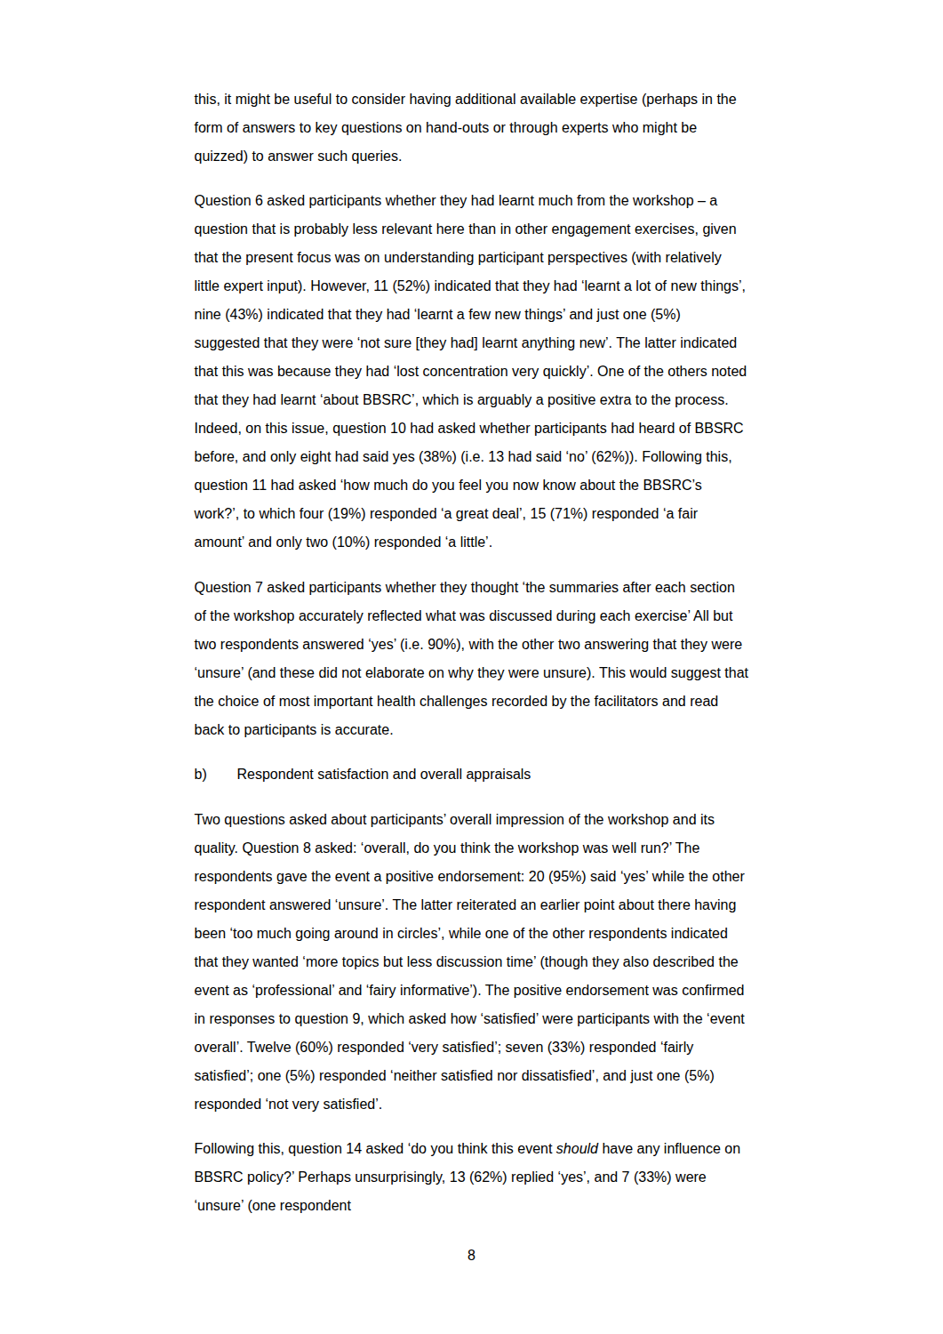this, it might be useful to consider having additional available expertise (perhaps in the form of answers to key questions on hand-outs or through experts who might be quizzed) to answer such queries.
Question 6 asked participants whether they had learnt much from the workshop – a question that is probably less relevant here than in other engagement exercises, given that the present focus was on understanding participant perspectives (with relatively little expert input). However, 11 (52%) indicated that they had ‘learnt a lot of new things’, nine (43%) indicated that they had ‘learnt a few new things’ and just one (5%) suggested that they were ‘not sure [they had] learnt anything new’. The latter indicated that this was because they had ‘lost concentration very quickly’. One of the others noted that they had learnt ‘about BBSRC’, which is arguably a positive extra to the process. Indeed, on this issue, question 10 had asked whether participants had heard of BBSRC before, and only eight had said yes (38%) (i.e. 13 had said ‘no’ (62%)). Following this, question 11 had asked ‘how much do you feel you now know about the BBSRC’s work?’, to which four (19%) responded ‘a great deal’, 15 (71%) responded ‘a fair amount’ and only two (10%) responded ‘a little’.
Question 7 asked participants whether they thought ‘the summaries after each section of the workshop accurately reflected what was discussed during each exercise’ All but two respondents answered ‘yes’ (i.e. 90%), with the other two answering that they were ‘unsure’ (and these did not elaborate on why they were unsure). This would suggest that the choice of most important health challenges recorded by the facilitators and read back to participants is accurate.
b) Respondent satisfaction and overall appraisals
Two questions asked about participants’ overall impression of the workshop and its quality. Question 8 asked: ‘overall, do you think the workshop was well run?’ The respondents gave the event a positive endorsement: 20 (95%) said ‘yes’ while the other respondent answered ‘unsure’. The latter reiterated an earlier point about there having been ‘too much going around in circles’, while one of the other respondents indicated that they wanted ‘more topics but less discussion time’ (though they also described the event as ‘professional’ and ‘fairy informative’). The positive endorsement was confirmed in responses to question 9, which asked how ‘satisfied’ were participants with the ‘event overall’. Twelve (60%) responded ‘very satisfied’; seven (33%) responded ‘fairly satisfied’; one (5%) responded ‘neither satisfied nor dissatisfied’, and just one (5%) responded ‘not very satisfied’.
Following this, question 14 asked ‘do you think this event should have any influence on BBSRC policy?’ Perhaps unsurprisingly, 13 (62%) replied ‘yes’, and 7 (33%) were ‘unsure’ (one respondent
8